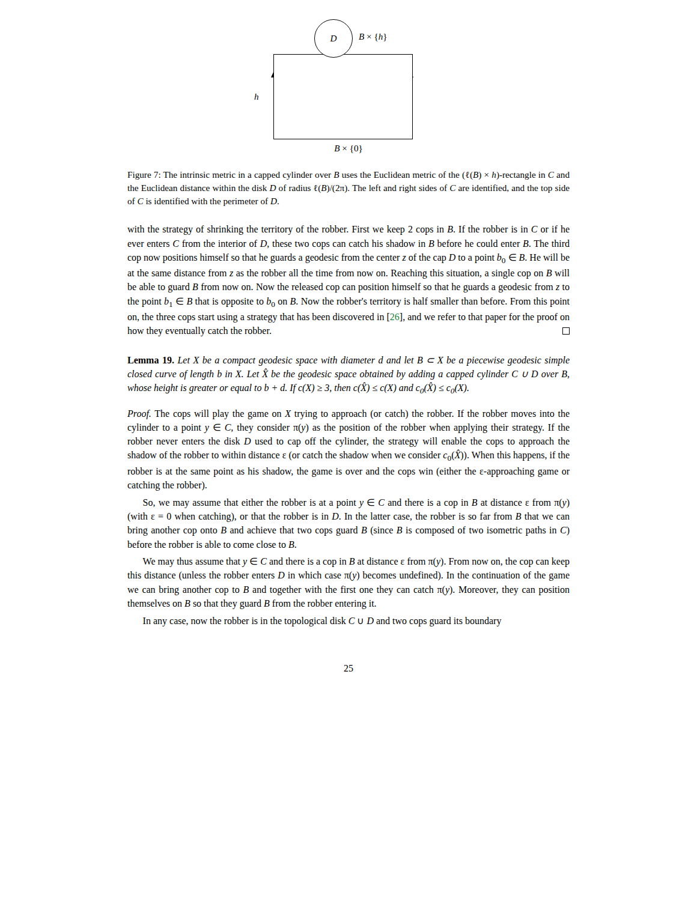D
C = B × [0, h]
B × {h}
B × {0}
h
Figure 7: The intrinsic metric in a capped cylinder over B uses the Euclidean metric of the (ℓ(B) × h)-rectangle in C and the Euclidean distance within the disk D of radius ℓ(B)/(2π). The left and right sides of C are identified, and the top side of C is identified with the perimeter of D.
with the strategy of shrinking the territory of the robber. First we keep 2 cops in B. If the robber is in C or if he ever enters C from the interior of D, these two cops can catch his shadow in B before he could enter B. The third cop now positions himself so that he guards a geodesic from the center z of the cap D to a point b0 ∈ B. He will be at the same distance from z as the robber all the time from now on. Reaching this situation, a single cop on B will be able to guard B from now on. Now the released cop can position himself so that he guards a geodesic from z to the point b1 ∈ B that is opposite to b0 on B. Now the robber's territory is half smaller than before. From this point on, the three cops start using a strategy that has been discovered in [26], and we refer to that paper for the proof on how they eventually catch the robber.
Lemma 19. Let X be a compact geodesic space with diameter d and let B ⊂ X be a piecewise geodesic simple closed curve of length b in X. Let X̂ be the geodesic space obtained by adding a capped cylinder C ∪ D over B, whose height is greater or equal to b + d. If c(X) ≥ 3, then c(X̂) ≤ c(X) and c0(X̂) ≤ c0(X).
Proof. The cops will play the game on X trying to approach (or catch) the robber. If the robber moves into the cylinder to a point y ∈ C, they consider π(y) as the position of the robber when applying their strategy. If the robber never enters the disk D used to cap off the cylinder, the strategy will enable the cops to approach the shadow of the robber to within distance ε (or catch the shadow when we consider c0(X̂)). When this happens, if the robber is at the same point as his shadow, the game is over and the cops win (either the ε-approaching game or catching the robber).
So, we may assume that either the robber is at a point y ∈ C and there is a cop in B at distance ε from π(y) (with ε = 0 when catching), or that the robber is in D. In the latter case, the robber is so far from B that we can bring another cop onto B and achieve that two cops guard B (since B is composed of two isometric paths in C) before the robber is able to come close to B.
We may thus assume that y ∈ C and there is a cop in B at distance ε from π(y). From now on, the cop can keep this distance (unless the robber enters D in which case π(y) becomes undefined). In the continuation of the game we can bring another cop to B and together with the first one they can catch π(y). Moreover, they can position themselves on B so that they guard B from the robber entering it.
In any case, now the robber is in the topological disk C ∪ D and two cops guard its boundary
25